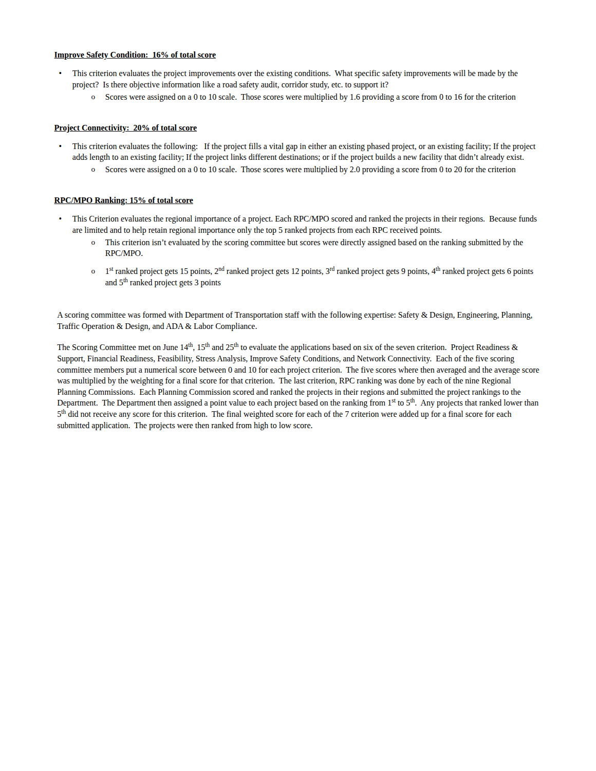Improve Safety Condition: 16% of total score
This criterion evaluates the project improvements over the existing conditions. What specific safety improvements will be made by the project? Is there objective information like a road safety audit, corridor study, etc. to support it?
Scores were assigned on a 0 to 10 scale. Those scores were multiplied by 1.6 providing a score from 0 to 16 for the criterion
Project Connectivity: 20% of total score
This criterion evaluates the following: If the project fills a vital gap in either an existing phased project, or an existing facility; If the project adds length to an existing facility; If the project links different destinations; or if the project builds a new facility that didn’t already exist.
Scores were assigned on a 0 to 10 scale. Those scores were multiplied by 2.0 providing a score from 0 to 20 for the criterion
RPC/MPO Ranking: 15% of total score
This Criterion evaluates the regional importance of a project. Each RPC/MPO scored and ranked the projects in their regions. Because funds are limited and to help retain regional importance only the top 5 ranked projects from each RPC received points.
This criterion isn’t evaluated by the scoring committee but scores were directly assigned based on the ranking submitted by the RPC/MPO.
1st ranked project gets 15 points, 2nd ranked project gets 12 points, 3rd ranked project gets 9 points, 4th ranked project gets 6 points and 5th ranked project gets 3 points
A scoring committee was formed with Department of Transportation staff with the following expertise: Safety & Design, Engineering, Planning, Traffic Operation & Design, and ADA & Labor Compliance.
The Scoring Committee met on June 14th, 15th and 25th to evaluate the applications based on six of the seven criterion. Project Readiness & Support, Financial Readiness, Feasibility, Stress Analysis, Improve Safety Conditions, and Network Connectivity. Each of the five scoring committee members put a numerical score between 0 and 10 for each project criterion. The five scores where then averaged and the average score was multiplied by the weighting for a final score for that criterion. The last criterion, RPC ranking was done by each of the nine Regional Planning Commissions. Each Planning Commission scored and ranked the projects in their regions and submitted the project rankings to the Department. The Department then assigned a point value to each project based on the ranking from 1st to 5th. Any projects that ranked lower than 5th did not receive any score for this criterion. The final weighted score for each of the 7 criterion were added up for a final score for each submitted application. The projects were then ranked from high to low score.